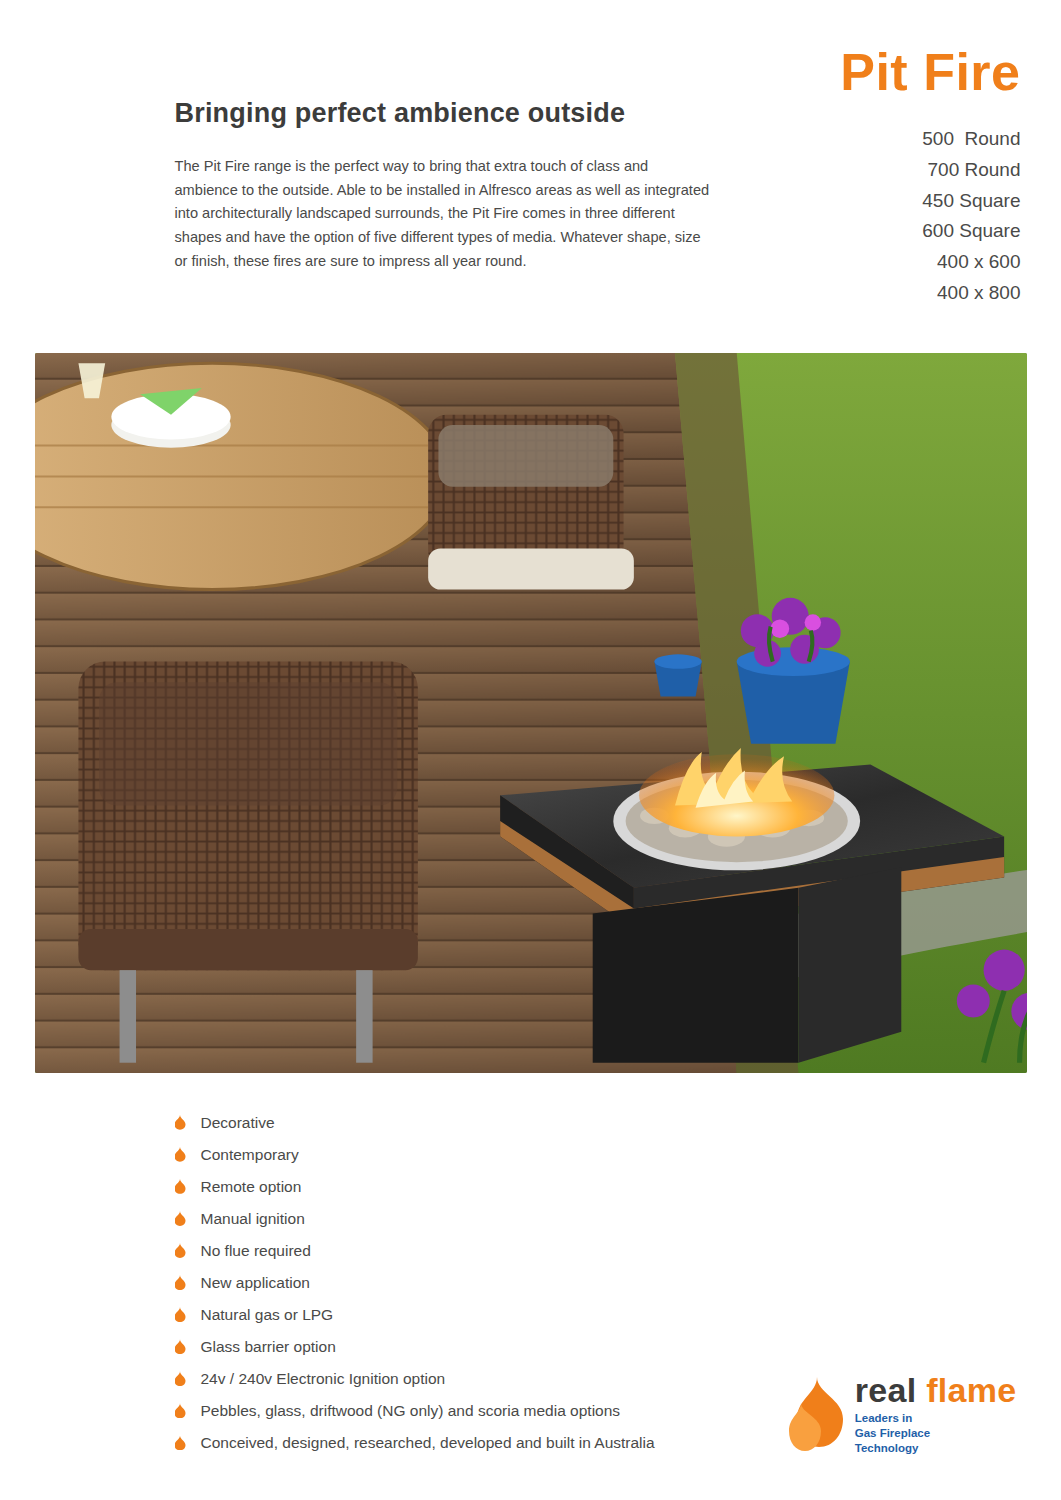Bringing perfect ambience outside
The Pit Fire range is the perfect way to bring that extra touch of class and ambience to the outside. Able to be installed in Alfresco areas as well as integrated into architecturally landscaped surrounds, the Pit Fire comes in three different shapes and have the option of five different types of media. Whatever shape, size or finish, these fires are sure to impress all year round.
Pit Fire
500 Round
700 Round
450 Square
600 Square
400 x 600
400 x 800
Decorative
Contemporary
Remote option
Manual ignition
No flue required
New application
Natural gas or LPG
Glass barrier option
24v / 240v Electronic Ignition option
Pebbles, glass, driftwood (NG only) and scoria media options
Conceived, designed, researched, developed and built in Australia
real flame
Leaders in
Gas Fireplace
Technology